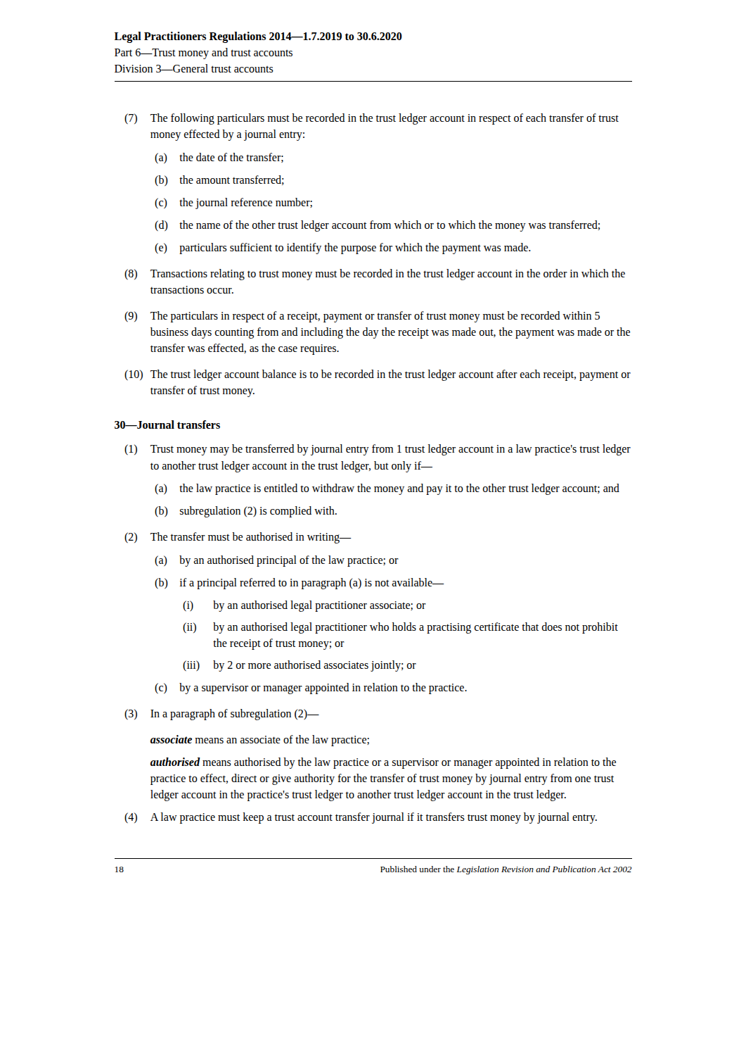Legal Practitioners Regulations 2014—1.7.2019 to 30.6.2020
Part 6—Trust money and trust accounts
Division 3—General trust accounts
(7) The following particulars must be recorded in the trust ledger account in respect of each transfer of trust money effected by a journal entry:
(a) the date of the transfer;
(b) the amount transferred;
(c) the journal reference number;
(d) the name of the other trust ledger account from which or to which the money was transferred;
(e) particulars sufficient to identify the purpose for which the payment was made.
(8) Transactions relating to trust money must be recorded in the trust ledger account in the order in which the transactions occur.
(9) The particulars in respect of a receipt, payment or transfer of trust money must be recorded within 5 business days counting from and including the day the receipt was made out, the payment was made or the transfer was effected, as the case requires.
(10) The trust ledger account balance is to be recorded in the trust ledger account after each receipt, payment or transfer of trust money.
30—Journal transfers
(1) Trust money may be transferred by journal entry from 1 trust ledger account in a law practice's trust ledger to another trust ledger account in the trust ledger, but only if—
(a) the law practice is entitled to withdraw the money and pay it to the other trust ledger account; and
(b) subregulation (2) is complied with.
(2) The transfer must be authorised in writing—
(a) by an authorised principal of the law practice; or
(b) if a principal referred to in paragraph (a) is not available—
(i) by an authorised legal practitioner associate; or
(ii) by an authorised legal practitioner who holds a practising certificate that does not prohibit the receipt of trust money; or
(iii) by 2 or more authorised associates jointly; or
(c) by a supervisor or manager appointed in relation to the practice.
(3) In a paragraph of subregulation (2)—
associate means an associate of the law practice;
authorised means authorised by the law practice or a supervisor or manager appointed in relation to the practice to effect, direct or give authority for the transfer of trust money by journal entry from one trust ledger account in the practice's trust ledger to another trust ledger account in the trust ledger.
(4) A law practice must keep a trust account transfer journal if it transfers trust money by journal entry.
18 Published under the Legislation Revision and Publication Act 2002